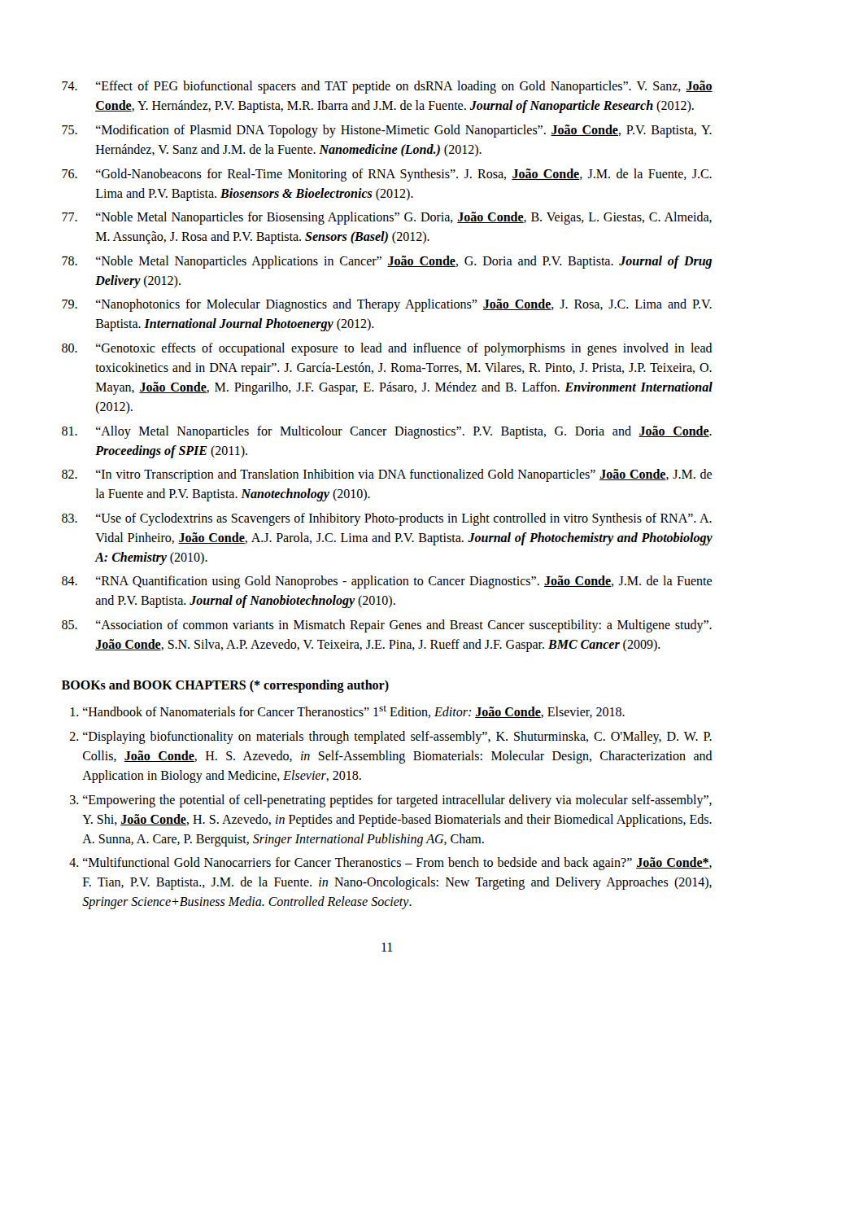74. “Effect of PEG biofunctional spacers and TAT peptide on dsRNA loading on Gold Nanoparticles”. V. Sanz, João Conde, Y. Hernández, P.V. Baptista, M.R. Ibarra and J.M. de la Fuente. Journal of Nanoparticle Research (2012).
75. “Modification of Plasmid DNA Topology by Histone-Mimetic Gold Nanoparticles”. João Conde, P.V. Baptista, Y. Hernández, V. Sanz and J.M. de la Fuente. Nanomedicine (Lond.) (2012).
76. “Gold-Nanobeacons for Real-Time Monitoring of RNA Synthesis”. J. Rosa, João Conde, J.M. de la Fuente, J.C. Lima and P.V. Baptista. Biosensors & Bioelectronics (2012).
77. “Noble Metal Nanoparticles for Biosensing Applications” G. Doria, João Conde, B. Veigas, L. Giestas, C. Almeida, M. Assunção, J. Rosa and P.V. Baptista. Sensors (Basel) (2012).
78. “Noble Metal Nanoparticles Applications in Cancer” João Conde, G. Doria and P.V. Baptista. Journal of Drug Delivery (2012).
79. “Nanophotonics for Molecular Diagnostics and Therapy Applications” João Conde, J. Rosa, J.C. Lima and P.V. Baptista. International Journal Photoenergy (2012).
80. “Genotoxic effects of occupational exposure to lead and influence of polymorphisms in genes involved in lead toxicokinetics and in DNA repair”. J. García-Lestón, J. Roma-Torres, M. Vilares, R. Pinto, J. Prista, J.P. Teixeira, O. Mayan, João Conde, M. Pingarilho, J.F. Gaspar, E. Pásaro, J. Méndez and B. Laffon. Environment International (2012).
81. “Alloy Metal Nanoparticles for Multicolour Cancer Diagnostics”. P.V. Baptista, G. Doria and João Conde. Proceedings of SPIE (2011).
82. “In vitro Transcription and Translation Inhibition via DNA functionalized Gold Nanoparticles” João Conde, J.M. de la Fuente and P.V. Baptista. Nanotechnology (2010).
83. “Use of Cyclodextrins as Scavengers of Inhibitory Photo-products in Light controlled in vitro Synthesis of RNA”. A. Vidal Pinheiro, João Conde, A.J. Parola, J.C. Lima and P.V. Baptista. Journal of Photochemistry and Photobiology A: Chemistry (2010).
84. “RNA Quantification using Gold Nanoprobes - application to Cancer Diagnostics”. João Conde, J.M. de la Fuente and P.V. Baptista. Journal of Nanobiotechnology (2010).
85. “Association of common variants in Mismatch Repair Genes and Breast Cancer susceptibility: a Multigene study”. João Conde, S.N. Silva, A.P. Azevedo, V. Teixeira, J.E. Pina, J. Rueff and J.F. Gaspar. BMC Cancer (2009).
BOOKs and BOOK CHAPTERS (* corresponding author)
“Handbook of Nanomaterials for Cancer Theranostics” 1st Edition, Editor: João Conde, Elsevier, 2018.
“Displaying biofunctionality on materials through templated self-assembly”, K. Shuturminska, C. O'Malley, D. W. P. Collis, João Conde, H. S. Azevedo, in Self-Assembling Biomaterials: Molecular Design, Characterization and Application in Biology and Medicine, Elsevier, 2018.
“Empowering the potential of cell-penetrating peptides for targeted intracellular delivery via molecular self-assembly”, Y. Shi, João Conde, H. S. Azevedo, in Peptides and Peptide-based Biomaterials and their Biomedical Applications, Eds. A. Sunna, A. Care, P. Bergquist, Sringer International Publishing AG, Cham.
“Multifunctional Gold Nanocarriers for Cancer Theranostics – From bench to bedside and back again?” João Conde*, F. Tian, P.V. Baptista., J.M. de la Fuente. in Nano-Oncologicals: New Targeting and Delivery Approaches (2014), Springer Science+Business Media. Controlled Release Society.
11